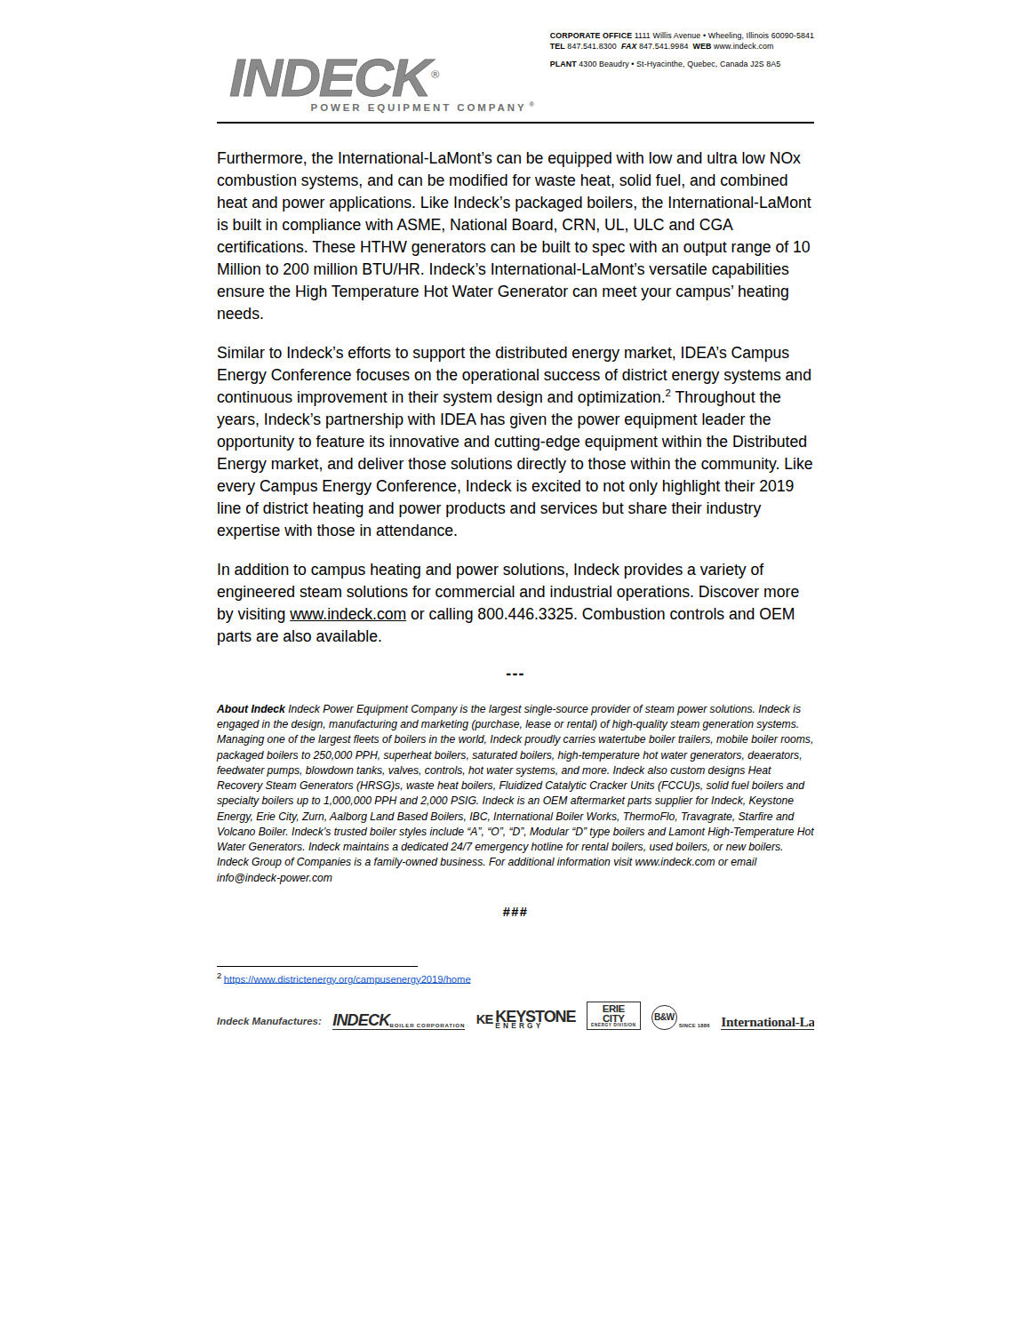CORPORATE OFFICE 1111 Willis Avenue • Wheeling, Illinois 60090-5841
TEL 847.541.8300 FAX 847.541.9984 WEB www.indeck.com
PLANT 4300 Beaudry • St-Hyacinthe, Quebec, Canada J2S 8A5
INDECK®
POWER EQUIPMENT COMPANY®
Furthermore, the International-LaMont’s can be equipped with low and ultra low NOx combustion systems, and can be modified for waste heat, solid fuel, and combined heat and power applications. Like Indeck’s packaged boilers, the International-LaMont is built in compliance with ASME, National Board, CRN, UL, ULC and CGA certifications. These HTHW generators can be built to spec with an output range of 10 Million to 200 million BTU/HR. Indeck’s International-LaMont’s versatile capabilities ensure the High Temperature Hot Water Generator can meet your campus’ heating needs.
Similar to Indeck’s efforts to support the distributed energy market, IDEA’s Campus Energy Conference focuses on the operational success of district energy systems and continuous improvement in their system design and optimization.2 Throughout the years, Indeck’s partnership with IDEA has given the power equipment leader the opportunity to feature its innovative and cutting-edge equipment within the Distributed Energy market, and deliver those solutions directly to those within the community. Like every Campus Energy Conference, Indeck is excited to not only highlight their 2019 line of district heating and power products and services but share their industry expertise with those in attendance.
In addition to campus heating and power solutions, Indeck provides a variety of engineered steam solutions for commercial and industrial operations. Discover more by visiting www.indeck.com or calling 800.446.3325. Combustion controls and OEM parts are also available.
---
About Indeck Indeck Power Equipment Company is the largest single-source provider of steam power solutions. Indeck is engaged in the design, manufacturing and marketing (purchase, lease or rental) of high-quality steam generation systems. Managing one of the largest fleets of boilers in the world, Indeck proudly carries watertube boiler trailers, mobile boiler rooms, packaged boilers to 250,000 PPH, superheat boilers, saturated boilers, high-temperature hot water generators, deaerators, feedwater pumps, blowdown tanks, valves, controls, hot water systems, and more. Indeck also custom designs Heat Recovery Steam Generators (HRSG)s, waste heat boilers, Fluidized Catalytic Cracker Units (FCCU)s, solid fuel boilers and specialty boilers up to 1,000,000 PPH and 2,000 PSIG. Indeck is an OEM aftermarket parts supplier for Indeck, Keystone Energy, Erie City, Zurn, Aalborg Land Based Boilers, IBC, International Boiler Works, ThermoFlo, Travagrate, Starfire and Volcano Boiler. Indeck’s trusted boiler styles include “A”, “O”, “D”, Modular “D” type boilers and Lamont High-Temperature Hot Water Generators. Indeck maintains a dedicated 24/7 emergency hotline for rental boilers, used boilers, or new boilers. Indeck Group of Companies is a family-owned business. For additional information visit www.indeck.com or email info@indeck-power.com
###
2https://www.districtenergy.org/campusenergy2019/home
Indeck Manufactures: INDECKBOILER CORPORATION KE KEYSTONEENERGY ERIE CITY ENERGY DIVISION B&W SINCE 1886 International-LaMont® V VOLCANOSINCE 1920 ThermoFlo® STARFIRE®